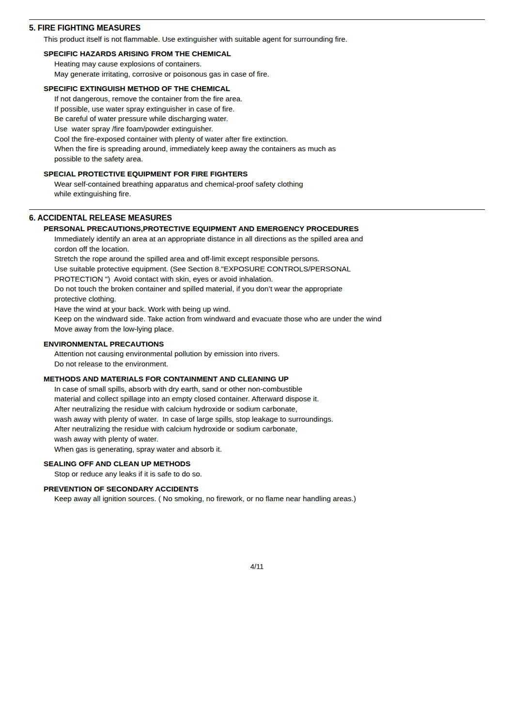5. FIRE FIGHTING MEASURES
This product itself is not flammable. Use extinguisher with suitable agent for surrounding fire.
SPECIFIC HAZARDS ARISING FROM THE CHEMICAL
Heating may cause explosions of containers.
May generate irritating, corrosive or poisonous gas in case of fire.
SPECIFIC EXTINGUISH METHOD OF THE CHEMICAL
If not dangerous, remove the container from the fire area.
If possible, use water spray extinguisher in case of fire.
Be careful of water pressure while discharging water.
Use water spray /fire foam/powder extinguisher.
Cool the fire-exposed container with plenty of water after fire extinction.
When the fire is spreading around, immediately keep away the containers as much as
possible to the safety area.
SPECIAL PROTECTIVE EQUIPMENT FOR FIRE FIGHTERS
Wear self-contained breathing apparatus and chemical-proof safety clothing
while extinguishing fire.
6. ACCIDENTAL RELEASE MEASURES
PERSONAL PRECAUTIONS,PROTECTIVE EQUIPMENT AND EMERGENCY PROCEDURES
Immediately identify an area at an appropriate distance in all directions as the spilled area and
cordon off the location.
Stretch the rope around the spilled area and off-limit except responsible persons.
Use suitable protective equipment. (See Section 8."EXPOSURE CONTROLS/PERSONAL
PROTECTION ") Avoid contact with skin, eyes or avoid inhalation.
Do not touch the broken container and spilled material, if you don’t wear the appropriate
protective clothing.
Have the wind at your back. Work with being up wind.
Keep on the windward side. Take action from windward and evacuate those who are under the wind
Move away from the low-lying place.
ENVIRONMENTAL PRECAUTIONS
Attention not causing environmental pollution by emission into rivers.
Do not release to the environment.
METHODS AND MATERIALS FOR CONTAINMENT AND CLEANING UP
In case of small spills, absorb with dry earth, sand or other non-combustible
material and collect spillage into an empty closed container. Afterward dispose it.
After neutralizing the residue with calcium hydroxide or sodium carbonate,
wash away with plenty of water. In case of large spills, stop leakage to surroundings.
After neutralizing the residue with calcium hydroxide or sodium carbonate,
wash away with plenty of water.
When gas is generating, spray water and absorb it.
SEALING OFF AND CLEAN UP METHODS
Stop or reduce any leaks if it is safe to do so.
PREVENTION OF SECONDARY ACCIDENTS
Keep away all ignition sources. ( No smoking, no firework, or no flame near handling areas.)
4/11